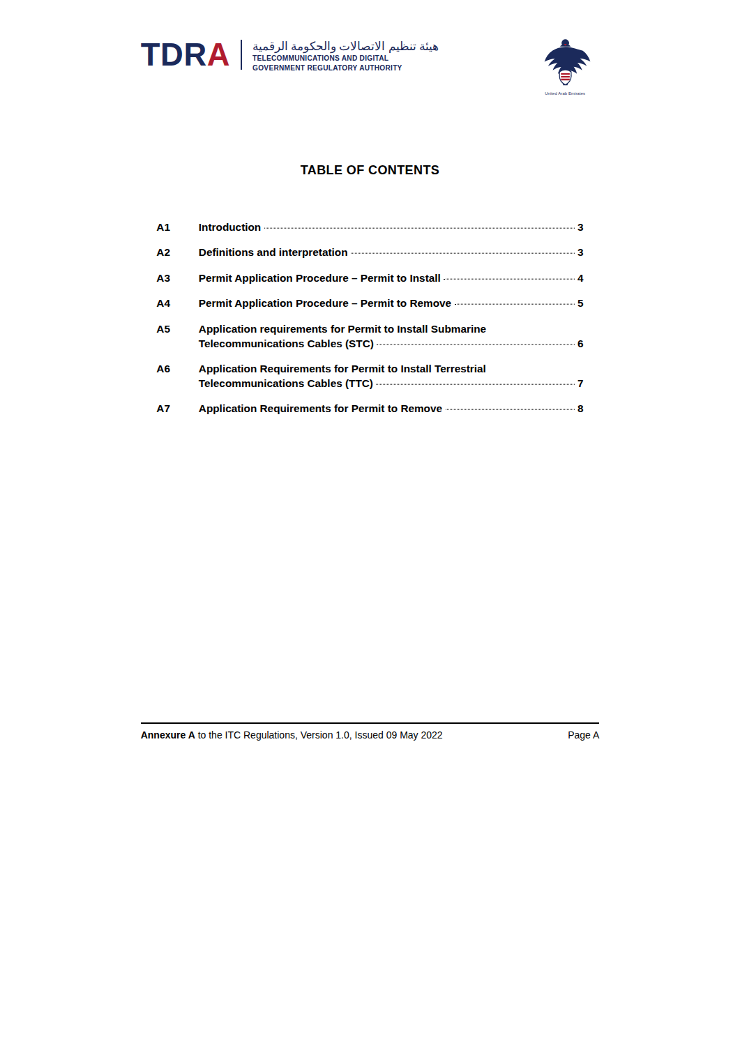TDRA
هيئة تنظيم الاتصالات والحكومة الرقمية
TELECOMMUNICATIONS AND DIGITAL
GOVERNMENT REGULATORY AUTHORITY
United Arab Emirates
TABLE OF CONTENTS
A1 Introduction 3
A2 Definitions and interpretation 3
A3 Permit Application Procedure – Permit to Install 4
A4 Permit Application Procedure – Permit to Remove 5
A5 Application requirements for Permit to Install Submarine Telecommunications Cables (STC) 6
A6 Application Requirements for Permit to Install Terrestrial Telecommunications Cables (TTC) 7
A7 Application Requirements for Permit to Remove 8
Annexure A to the ITC Regulations, Version 1.0, Issued 09 May 2022
Page A